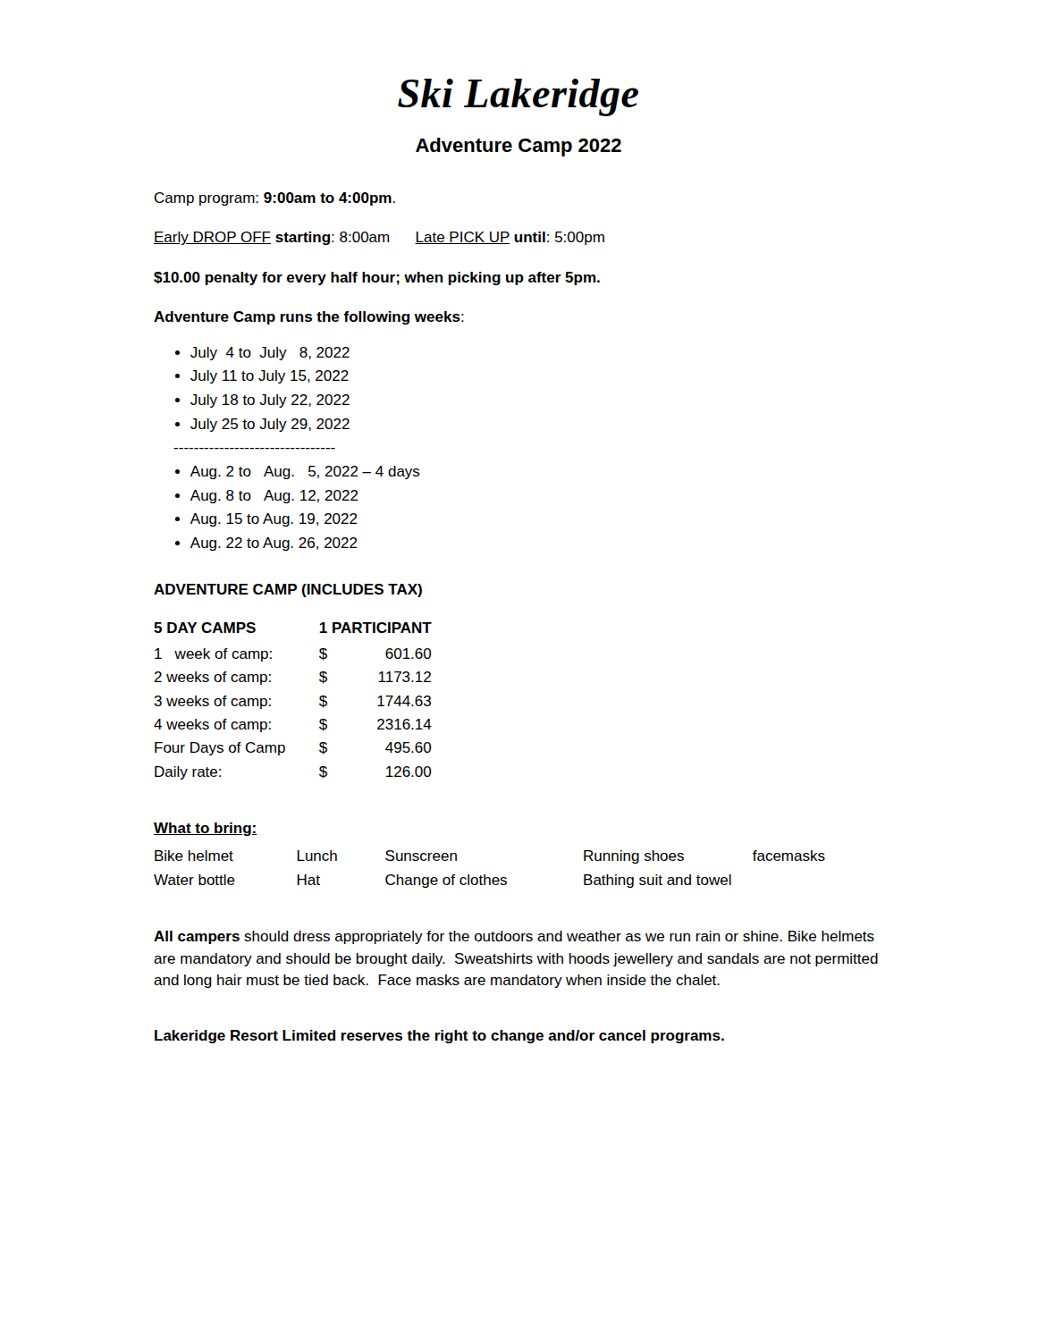Ski Lakeridge
Adventure Camp 2022
Camp program: 9:00am to 4:00pm.
Early DROP OFF starting: 8:00am Late PICK UP until: 5:00pm
$10.00 penalty for every half hour; when picking up after 5pm.
Adventure Camp runs the following weeks:
July 4 to July 8, 2022
July 11 to July 15, 2022
July 18 to July 22, 2022
July 25 to July 29, 2022
--------------------------------
Aug. 2 to Aug. 5, 2022 – 4 days
Aug. 8 to Aug. 12, 2022
Aug. 15 to Aug. 19, 2022
Aug. 22 to Aug. 26, 2022
ADVENTURE CAMP (INCLUDES TAX)
| 5 DAY CAMPS | 1 PARTICIPANT |
| --- | --- |
| 1 week of camp: | $ | 601.60 |
| 2 weeks of camp: | $ | 1173.12 |
| 3 weeks of camp: | $ | 1744.63 |
| 4 weeks of camp: | $ | 2316.14 |
| Four Days of Camp | $ | 495.60 |
| Daily rate: | $ | 126.00 |
What to bring:
| Bike helmet | Lunch | Sunscreen | Running shoes | facemasks |
| Water bottle | Hat | Change of clothes | Bathing suit and towel |
All campers should dress appropriately for the outdoors and weather as we run rain or shine. Bike helmets are mandatory and should be brought daily. Sweatshirts with hoods jewellery and sandals are not permitted and long hair must be tied back. Face masks are mandatory when inside the chalet.
Lakeridge Resort Limited reserves the right to change and/or cancel programs.